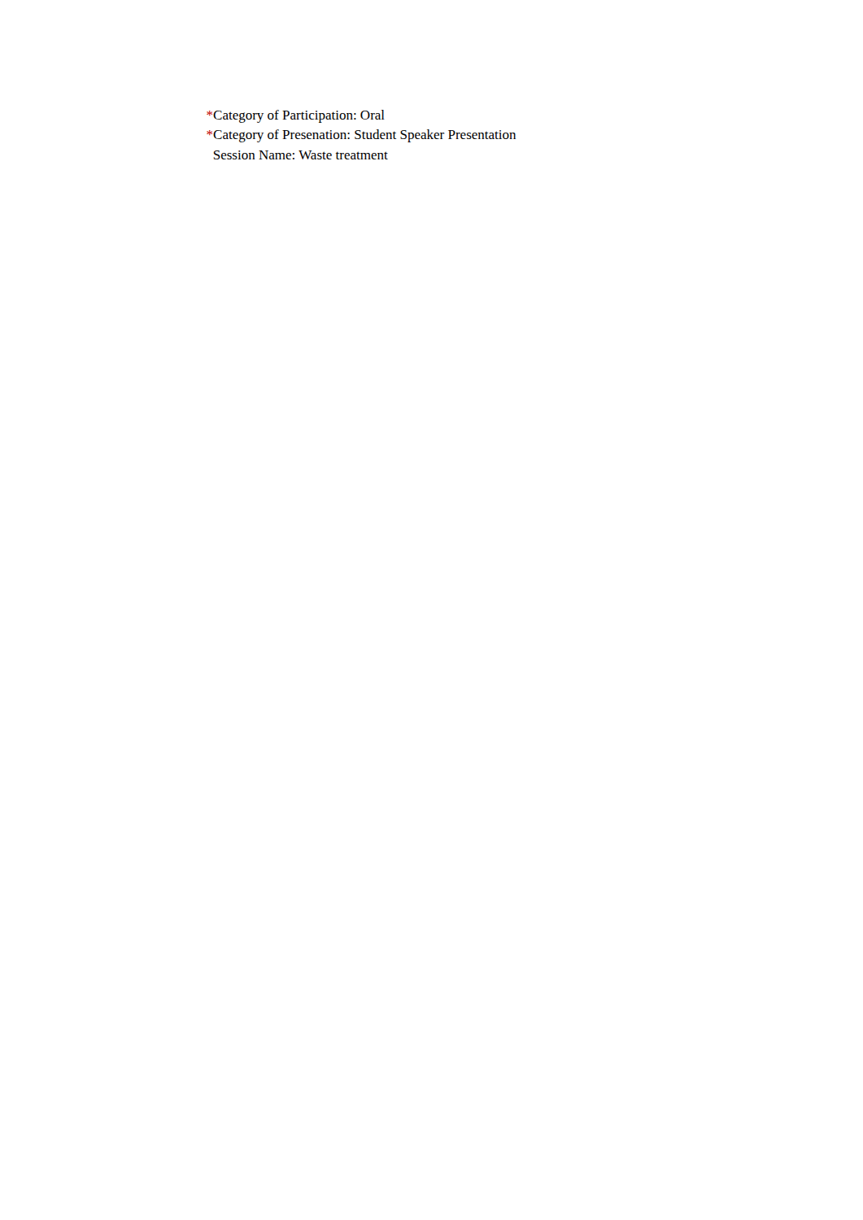*Category of Participation: Oral
*Category of Presenation: Student Speaker Presentation
Session Name: Waste treatment